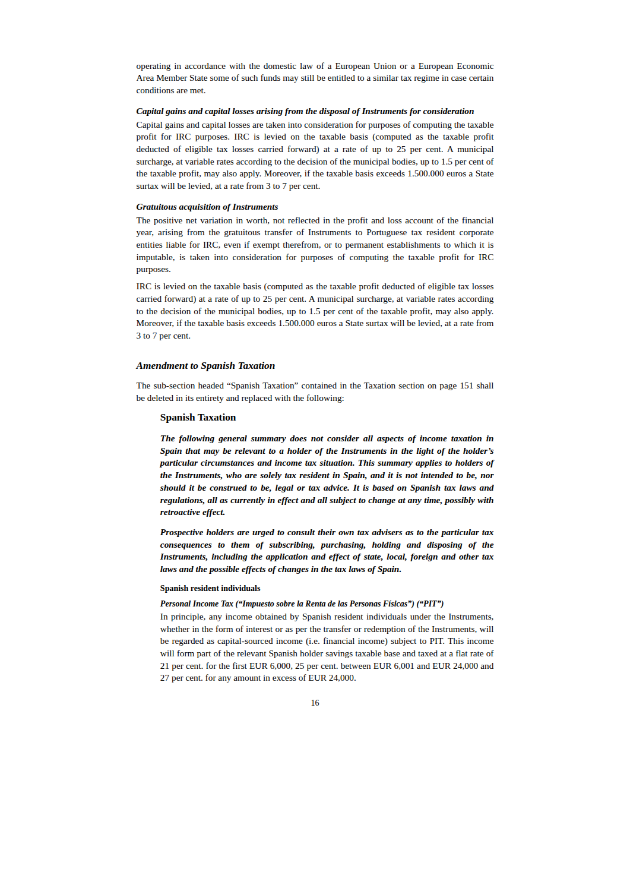operating in accordance with the domestic law of a European Union or a European Economic Area Member State some of such funds may still be entitled to a similar tax regime in case certain conditions are met.
Capital gains and capital losses arising from the disposal of Instruments for consideration
Capital gains and capital losses are taken into consideration for purposes of computing the taxable profit for IRC purposes. IRC is levied on the taxable basis (computed as the taxable profit deducted of eligible tax losses carried forward) at a rate of up to 25 per cent. A municipal surcharge, at variable rates according to the decision of the municipal bodies, up to 1.5 per cent of the taxable profit, may also apply. Moreover, if the taxable basis exceeds 1.500.000 euros a State surtax will be levied, at a rate from 3 to 7 per cent.
Gratuitous acquisition of Instruments
The positive net variation in worth, not reflected in the profit and loss account of the financial year, arising from the gratuitous transfer of Instruments to Portuguese tax resident corporate entities liable for IRC, even if exempt therefrom, or to permanent establishments to which it is imputable, is taken into consideration for purposes of computing the taxable profit for IRC purposes.
IRC is levied on the taxable basis (computed as the taxable profit deducted of eligible tax losses carried forward) at a rate of up to 25 per cent. A municipal surcharge, at variable rates according to the decision of the municipal bodies, up to 1.5 per cent of the taxable profit, may also apply. Moreover, if the taxable basis exceeds 1.500.000 euros a State surtax will be levied, at a rate from 3 to 7 per cent.
Amendment to Spanish Taxation
The sub-section headed “Spanish Taxation” contained in the Taxation section on page 151 shall be deleted in its entirety and replaced with the following:
Spanish Taxation
The following general summary does not consider all aspects of income taxation in Spain that may be relevant to a holder of the Instruments in the light of the holder’s particular circumstances and income tax situation. This summary applies to holders of the Instruments, who are solely tax resident in Spain, and it is not intended to be, nor should it be construed to be, legal or tax advice. It is based on Spanish tax laws and regulations, all as currently in effect and all subject to change at any time, possibly with retroactive effect.
Prospective holders are urged to consult their own tax advisers as to the particular tax consequences to them of subscribing, purchasing, holding and disposing of the Instruments, including the application and effect of state, local, foreign and other tax laws and the possible effects of changes in the tax laws of Spain.
Spanish resident individuals
Personal Income Tax (“Impuesto sobre la Renta de las Personas Físicas”) (“PIT”)
In principle, any income obtained by Spanish resident individuals under the Instruments, whether in the form of interest or as per the transfer or redemption of the Instruments, will be regarded as capital-sourced income (i.e. financial income) subject to PIT. This income will form part of the relevant Spanish holder savings taxable base and taxed at a flat rate of 21 per cent. for the first EUR 6,000, 25 per cent. between EUR 6,001 and EUR 24,000 and 27 per cent. for any amount in excess of EUR 24,000.
16